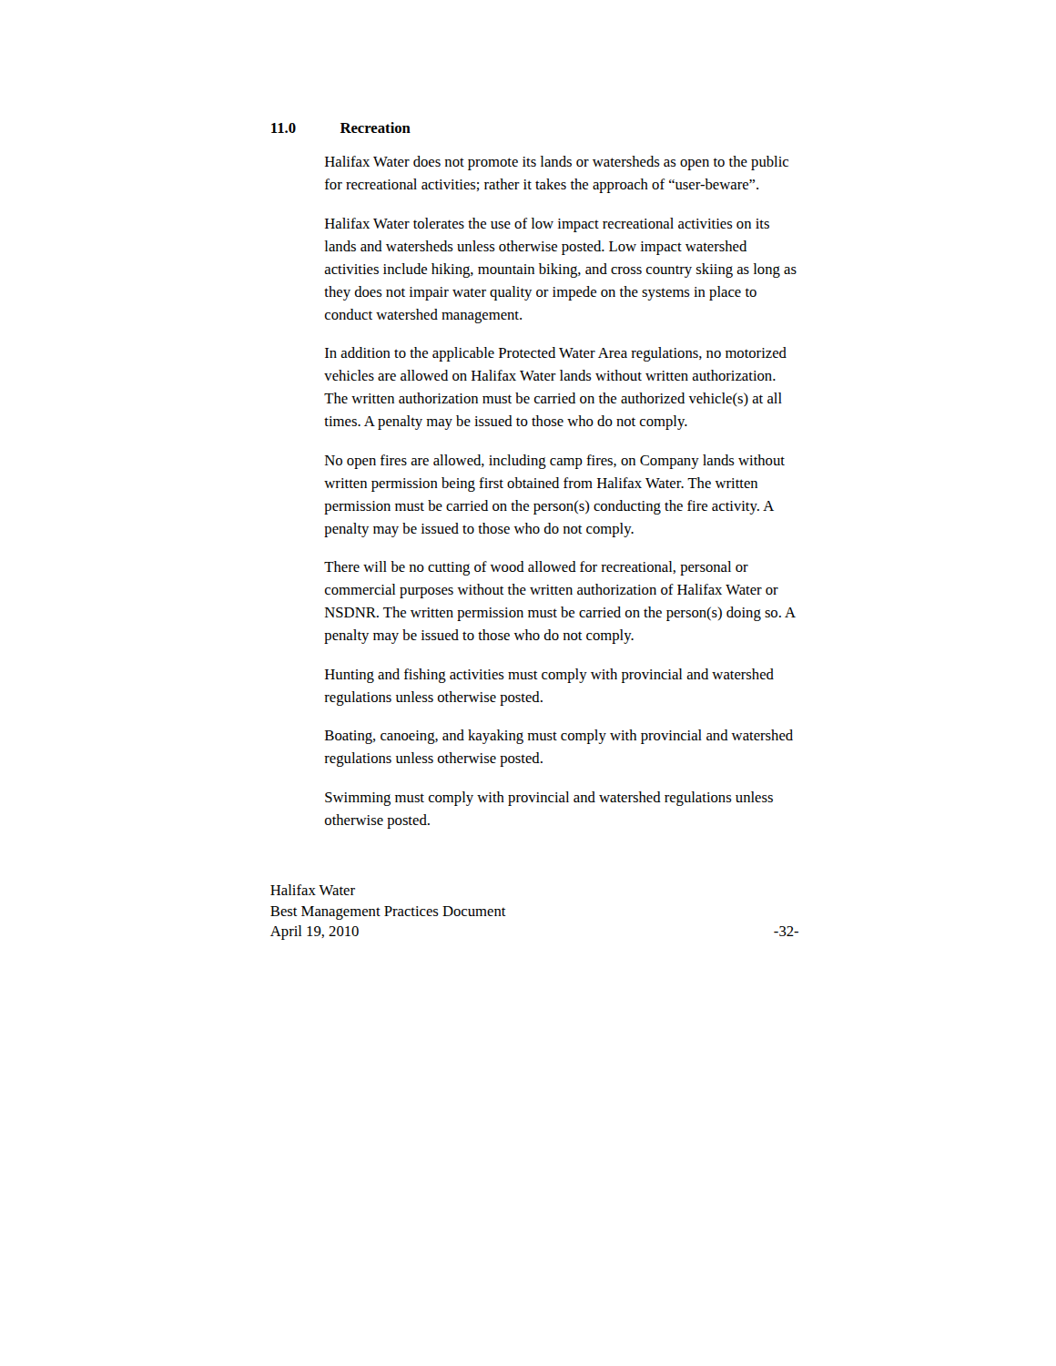11.0 Recreation
Halifax Water does not promote its lands or watersheds as open to the public for recreational activities; rather it takes the approach of “user-beware”.
Halifax Water tolerates the use of low impact recreational activities on its lands and watersheds unless otherwise posted. Low impact watershed activities include hiking, mountain biking, and cross country skiing as long as they does not impair water quality or impede on the systems in place to conduct watershed management.
In addition to the applicable Protected Water Area regulations, no motorized vehicles are allowed on Halifax Water lands without written authorization. The written authorization must be carried on the authorized vehicle(s) at all times. A penalty may be issued to those who do not comply.
No open fires are allowed, including camp fires, on Company lands without written permission being first obtained from Halifax Water. The written permission must be carried on the person(s) conducting the fire activity. A penalty may be issued to those who do not comply.
There will be no cutting of wood allowed for recreational, personal or commercial purposes without the written authorization of Halifax Water or NSDNR. The written permission must be carried on the person(s) doing so. A penalty may be issued to those who do not comply.
Hunting and fishing activities must comply with provincial and watershed regulations unless otherwise posted.
Boating, canoeing, and kayaking must comply with provincial and watershed regulations unless otherwise posted.
Swimming must comply with provincial and watershed regulations unless otherwise posted.
Halifax Water Best Management Practices Document April 19, 2010 -32-